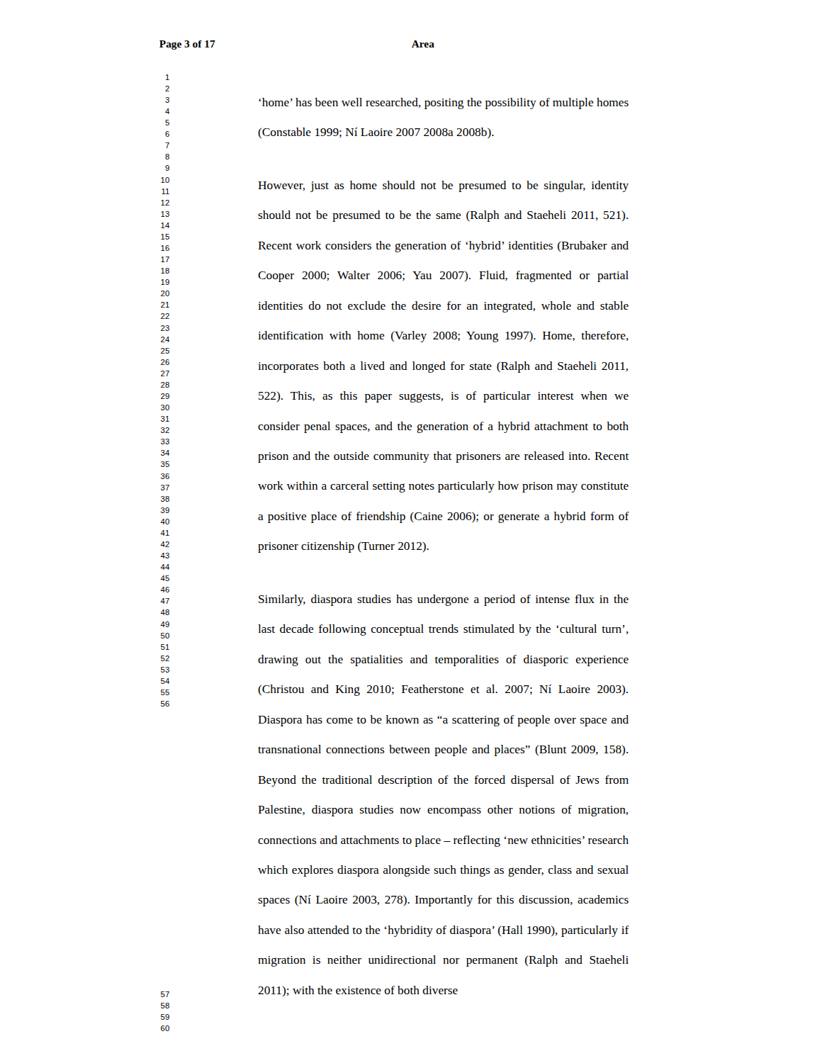Page 3 of 17 Area
1
2
3
4
5
6
7
8
9
10
11
12
13
14
15
16
17
18
19
20
21
22
23
24
25
26
27
28
29
30
31
32
33
34
35
36
37
38
39
40
41
42
43
44
45
46
47
48
49
50
51
52
53
54
55
56
‘home’ has been well researched, positing the possibility of multiple homes (Constable 1999; Ní Laoire 2007 2008a 2008b).
However, just as home should not be presumed to be singular, identity should not be presumed to be the same (Ralph and Staeheli 2011, 521). Recent work considers the generation of ‘hybrid’ identities (Brubaker and Cooper 2000; Walter 2006; Yau 2007). Fluid, fragmented or partial identities do not exclude the desire for an integrated, whole and stable identification with home (Varley 2008; Young 1997). Home, therefore, incorporates both a lived and longed for state (Ralph and Staeheli 2011, 522). This, as this paper suggests, is of particular interest when we consider penal spaces, and the generation of a hybrid attachment to both prison and the outside community that prisoners are released into. Recent work within a carceral setting notes particularly how prison may constitute a positive place of friendship (Caine 2006); or generate a hybrid form of prisoner citizenship (Turner 2012).
Similarly, diaspora studies has undergone a period of intense flux in the last decade following conceptual trends stimulated by the ‘cultural turn’, drawing out the spatialities and temporalities of diasporic experience (Christou and King 2010; Featherstone et al. 2007; Ní Laoire 2003). Diaspora has come to be known as “a scattering of people over space and transnational connections between people and places” (Blunt 2009, 158). Beyond the traditional description of the forced dispersal of Jews from Palestine, diaspora studies now encompass other notions of migration, connections and attachments to place – reflecting ‘new ethnicities’ research which explores diaspora alongside such things as gender, class and sexual spaces (Ní Laoire 2003, 278). Importantly for this discussion, academics have also attended to the ‘hybridity of diaspora’ (Hall 1990), particularly if migration is neither unidirectional nor permanent (Ralph and Staeheli 2011); with the existence of both diverse
57
58
59
60